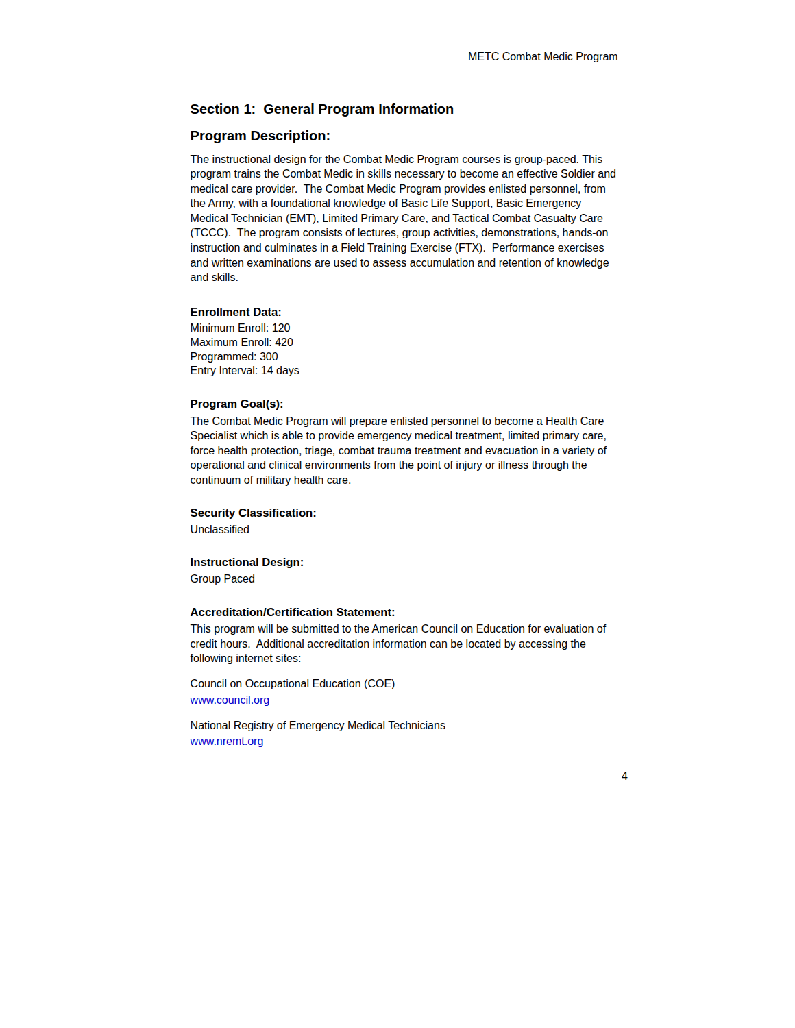METC Combat Medic Program
Section 1: General Program Information
Program Description:
The instructional design for the Combat Medic Program courses is group-paced. This program trains the Combat Medic in skills necessary to become an effective Soldier and medical care provider. The Combat Medic Program provides enlisted personnel, from the Army, with a foundational knowledge of Basic Life Support, Basic Emergency Medical Technician (EMT), Limited Primary Care, and Tactical Combat Casualty Care (TCCC). The program consists of lectures, group activities, demonstrations, hands-on instruction and culminates in a Field Training Exercise (FTX). Performance exercises and written examinations are used to assess accumulation and retention of knowledge and skills.
Enrollment Data:
Minimum Enroll: 120
Maximum Enroll: 420
Programmed: 300
Entry Interval: 14 days
Program Goal(s):
The Combat Medic Program will prepare enlisted personnel to become a Health Care Specialist which is able to provide emergency medical treatment, limited primary care, force health protection, triage, combat trauma treatment and evacuation in a variety of operational and clinical environments from the point of injury or illness through the continuum of military health care.
Security Classification:
Unclassified
Instructional Design:
Group Paced
Accreditation/Certification Statement:
This program will be submitted to the American Council on Education for evaluation of credit hours. Additional accreditation information can be located by accessing the following internet sites:
Council on Occupational Education (COE)
www.council.org
National Registry of Emergency Medical Technicians
www.nremt.org
4